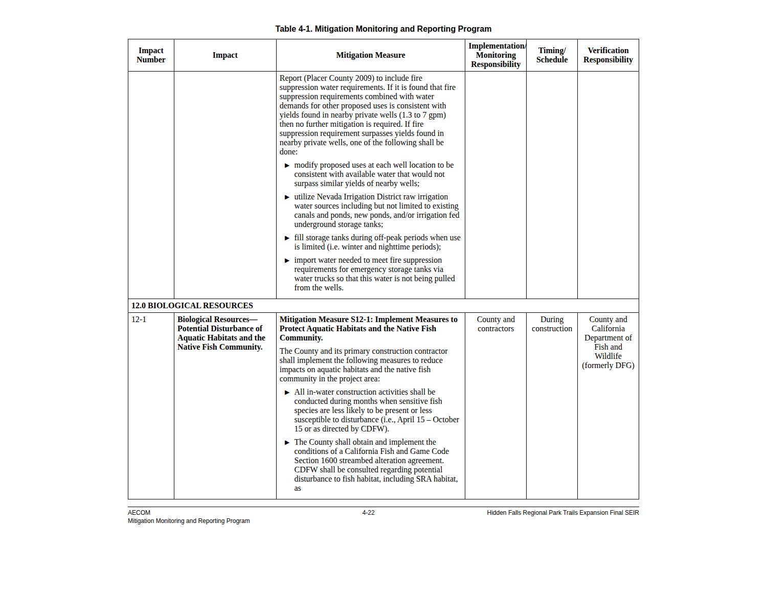Table 4-1. Mitigation Monitoring and Reporting Program
| Impact Number | Impact | Mitigation Measure | Implementation/ Monitoring Responsibility | Timing/ Schedule | Verification Responsibility |
| --- | --- | --- | --- | --- | --- |
| | | Report (Placer County 2009) to include fire suppression water requirements. If it is found that fire suppression requirements combined with water demands for other proposed uses is consistent with yields found in nearby private wells (1.3 to 7 gpm) then no further mitigation is required. If fire suppression requirement surpasses yields found in nearby private wells, one of the following shall be done: modify proposed uses at each well location to be consistent with available water that would not surpass similar yields of nearby wells; utilize Nevada Irrigation District raw irrigation water sources including but not limited to existing canals and ponds, new ponds, and/or irrigation fed underground storage tanks; fill storage tanks during off-peak periods when use is limited (i.e. winter and nighttime periods); import water needed to meet fire suppression requirements for emergency storage tanks via water trucks so that this water is not being pulled from the wells. | | | |
| 12.0 BIOLOGICAL RESOURCES |
| 12-1 | Biological Resources—Potential Disturbance of Aquatic Habitats and the Native Fish Community. | Mitigation Measure S12-1: Implement Measures to Protect Aquatic Habitats and the Native Fish Community. The County and its primary construction contractor shall implement the following measures to reduce impacts on aquatic habitats and the native fish community in the project area: All in-water construction activities shall be conducted during months when sensitive fish species are less likely to be present or less susceptible to disturbance (i.e., April 15 – October 15 or as directed by CDFW). The County shall obtain and implement the conditions of a California Fish and Game Code Section 1600 streambed alteration agreement. CDFW shall be consulted regarding potential disturbance to fish habitat, including SRA habitat, as | County and contractors | During construction | County and California Department of Fish and Wildlife (formerly DFG) |
AECOM
Mitigation Monitoring and Reporting Program
4-22
Hidden Falls Regional Park Trails Expansion Final SEIR